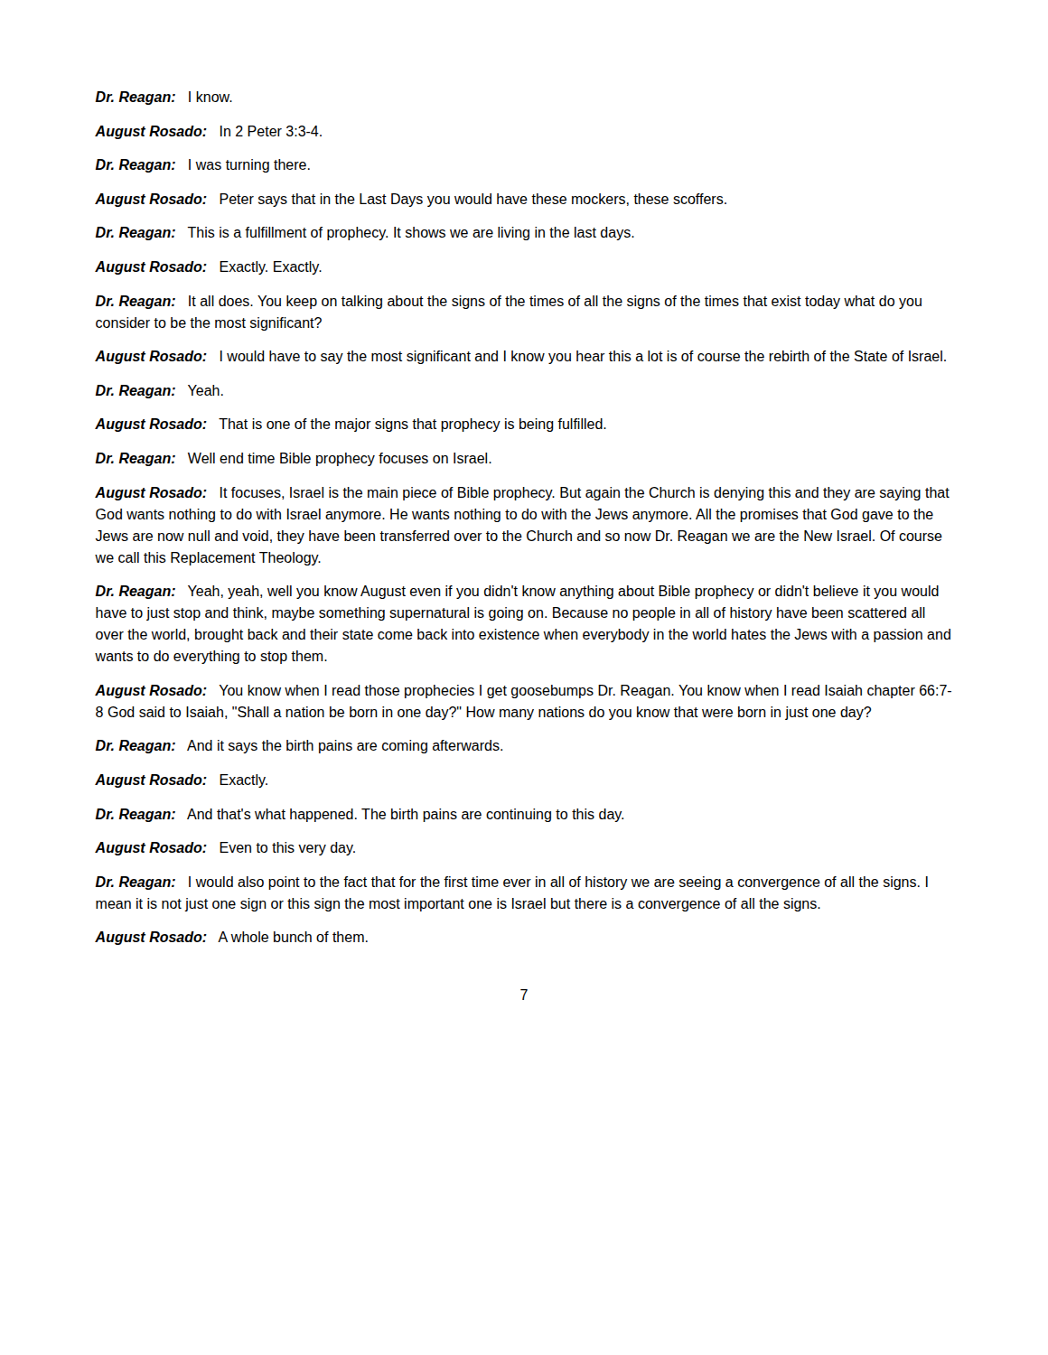Dr. Reagan: I know.
August Rosado: In 2 Peter 3:3-4.
Dr. Reagan: I was turning there.
August Rosado: Peter says that in the Last Days you would have these mockers, these scoffers.
Dr. Reagan: This is a fulfillment of prophecy. It shows we are living in the last days.
August Rosado: Exactly. Exactly.
Dr. Reagan: It all does. You keep on talking about the signs of the times of all the signs of the times that exist today what do you consider to be the most significant?
August Rosado: I would have to say the most significant and I know you hear this a lot is of course the rebirth of the State of Israel.
Dr. Reagan: Yeah.
August Rosado: That is one of the major signs that prophecy is being fulfilled.
Dr. Reagan: Well end time Bible prophecy focuses on Israel.
August Rosado: It focuses, Israel is the main piece of Bible prophecy. But again the Church is denying this and they are saying that God wants nothing to do with Israel anymore. He wants nothing to do with the Jews anymore. All the promises that God gave to the Jews are now null and void, they have been transferred over to the Church and so now Dr. Reagan we are the New Israel. Of course we call this Replacement Theology.
Dr. Reagan: Yeah, yeah, well you know August even if you didn't know anything about Bible prophecy or didn't believe it you would have to just stop and think, maybe something supernatural is going on. Because no people in all of history have been scattered all over the world, brought back and their state come back into existence when everybody in the world hates the Jews with a passion and wants to do everything to stop them.
August Rosado: You know when I read those prophecies I get goosebumps Dr. Reagan. You know when I read Isaiah chapter 66:7-8 God said to Isaiah, "Shall a nation be born in one day?" How many nations do you know that were born in just one day?
Dr. Reagan: And it says the birth pains are coming afterwards.
August Rosado: Exactly.
Dr. Reagan: And that's what happened. The birth pains are continuing to this day.
August Rosado: Even to this very day.
Dr. Reagan: I would also point to the fact that for the first time ever in all of history we are seeing a convergence of all the signs. I mean it is not just one sign or this sign the most important one is Israel but there is a convergence of all the signs.
August Rosado: A whole bunch of them.
7